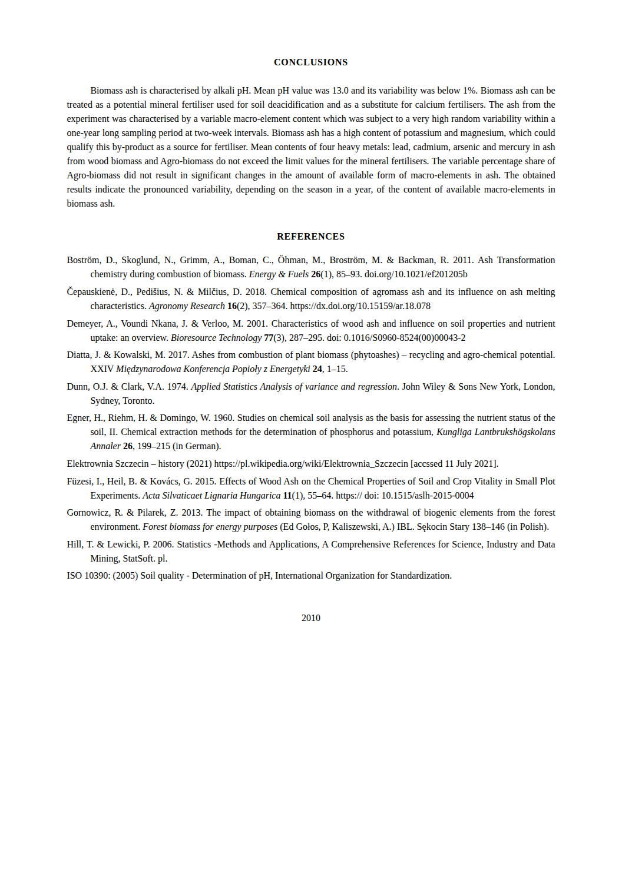CONCLUSIONS
Biomass ash is characterised by alkali pH. Mean pH value was 13.0 and its variability was below 1%. Biomass ash can be treated as a potential mineral fertiliser used for soil deacidification and as a substitute for calcium fertilisers. The ash from the experiment was characterised by a variable macro-element content which was subject to a very high random variability within a one-year long sampling period at two-week intervals. Biomass ash has a high content of potassium and magnesium, which could qualify this by-product as a source for fertiliser. Mean contents of four heavy metals: lead, cadmium, arsenic and mercury in ash from wood biomass and Agro-biomass do not exceed the limit values for the mineral fertilisers. The variable percentage share of Agro-biomass did not result in significant changes in the amount of available form of macro-elements in ash. The obtained results indicate the pronounced variability, depending on the season in a year, of the content of available macro-elements in biomass ash.
REFERENCES
Boström, D., Skoglund, N., Grimm, A., Boman, C., Öhman, M., Broström, M. & Backman, R. 2011. Ash Transformation chemistry during combustion of biomass. Energy & Fuels 26(1), 85–93. doi.org/10.1021/ef201205b
Čepauskienė, D., Pedišius, N. & Milčius, D. 2018. Chemical composition of agromass ash and its influence on ash melting characteristics. Agronomy Research 16(2), 357–364. https://dx.doi.org/10.15159/ar.18.078
Demeyer, A., Voundi Nkana, J. & Verloo, M. 2001. Characteristics of wood ash and influence on soil properties and nutrient uptake: an overview. Bioresource Technology 77(3), 287–295. doi: 0.1016/S0960-8524(00)00043-2
Diatta, J. & Kowalski, M. 2017. Ashes from combustion of plant biomass (phytoashes) – recycling and agro-chemical potential. XXIV Międzynarodowa Konferencja Popioły z Energetyki 24, 1–15.
Dunn, O.J. & Clark, V.A. 1974. Applied Statistics Analysis of variance and regression. John Wiley & Sons New York, London, Sydney, Toronto.
Egner, H., Riehm, H. & Domingo, W. 1960. Studies on chemical soil analysis as the basis for assessing the nutrient status of the soil, II. Chemical extraction methods for the determination of phosphorus and potassium, Kungliga Lantbrukshögskolans Annaler 26, 199–215 (in German).
Elektrownia Szczecin – history (2021) https://pl.wikipedia.org/wiki/Elektrownia_Szczecin [accssed 11 July 2021].
Füzesi, I., Heil, B. & Kovács, G. 2015. Effects of Wood Ash on the Chemical Properties of Soil and Crop Vitality in Small Plot Experiments. Acta Silvaticaet Lignaria Hungarica 11(1), 55–64. https:// doi: 10.1515/aslh-2015-0004
Gornowicz, R. & Pilarek, Z. 2013. The impact of obtaining biomass on the withdrawal of biogenic elements from the forest environment. Forest biomass for energy purposes (Ed Gołos, P, Kaliszewski, A.) IBL. Sękocin Stary 138–146 (in Polish).
Hill, T. & Lewicki, P. 2006. Statistics -Methods and Applications, A Comprehensive References for Science, Industry and Data Mining, StatSoft. pl.
ISO 10390: (2005) Soil quality - Determination of pH, International Organization for Standardization.
2010